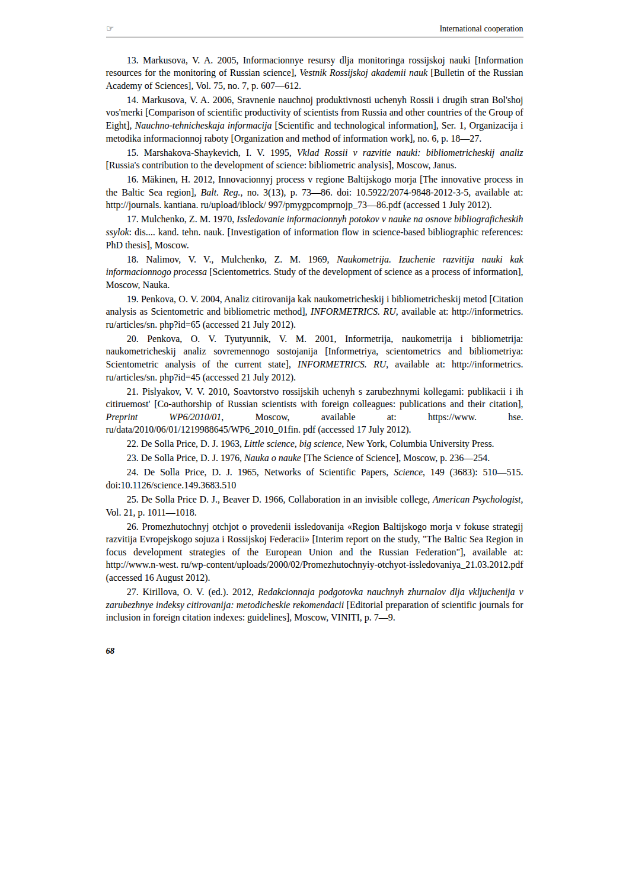☞ International cooperation
Markusova, V. A. 2005, Informacionnye resursy dlja monitoringa rossijskoj nauki [Information resources for the monitoring of Russian science], Vestnik Rossijskoj akademii nauk [Bulletin of the Russian Academy of Sciences], Vol. 75, no. 7, p. 607—612.
Markusova, V. A. 2006, Sravnenie nauchnoj produktivnosti uchenyh Rossii i drugih stran Bol'shoj vos'merki [Comparison of scientific productivity of scientists from Russia and other countries of the Group of Eight], Nauchno-tehnicheskaja informacija [Scientific and technological information], Ser. 1, Organizacija i metodika informacionnoj raboty [Organization and method of information work], no. 6, p. 18—27.
Marshakova-Shaykevich, I. V. 1995, Vklad Rossii v razvitie nauki: bibliometricheskij analiz [Russia's contribution to the development of science: bibliometric analysis], Moscow, Janus.
Mäkinen, H. 2012, Innovacionnyj process v regione Baltijskogo morja [The innovative process in the Baltic Sea region], Balt. Reg., no. 3(13), p. 73—86. doi: 10.5922/2074-9848-2012-3-5, available at: http://journals. kantiana. ru/upload/iblock/ 997/pmygpcomprnojp_73—86.pdf (accessed 1 July 2012).
Mulchenko, Z. M. 1970, Issledovanie informacionnyh potokov v nauke na osnove bibliograficheskih ssylok: dis.... kand. tehn. nauk. [Investigation of information flow in science-based bibliographic references: PhD thesis], Moscow.
Nalimov, V. V., Mulchenko, Z. M. 1969, Naukometrija. Izuchenie razvitija nauki kak informacionnogo processa [Scientometrics. Study of the development of science as a process of information], Moscow, Nauka.
Penkova, O. V. 2004, Analiz citirovanija kak naukometricheskij i bibliometricheskij metod [Citation analysis as Scientometric and bibliometric method], INFORMETRICS. RU, available at: http://informetrics. ru/articles/sn. php?id=65 (accessed 21 July 2012).
Penkova, O. V. Tyutyunnik, V. M. 2001, Informetrija, naukometrija i bibliometrija: naukometricheskij analiz sovremennogo sostojanija [Informetriya, scientometrics and bibliometriya: Scientometric analysis of the current state], INFORMETRICS. RU, available at: http://informetrics. ru/articles/sn. php?id=45 (accessed 21 July 2012).
Pislyakov, V. V. 2010, Soavtorstvo rossijskih uchenyh s zarubezhnymi kollegami: publikacii i ih citiruemost' [Co-authorship of Russian scientists with foreign colleagues: publications and their citation], Preprint WP6/2010/01, Moscow, available at: https://www. hse. ru/data/2010/06/01/1219988645/WP6_2010_01fin. pdf (accessed 17 July 2012).
De Solla Price, D. J. 1963, Little science, big science, New York, Columbia University Press.
De Solla Price, D. J. 1976, Nauka o nauke [The Science of Science], Moscow, p. 236—254.
De Solla Price, D. J. 1965, Networks of Scientific Papers, Science, 149 (3683): 510—515. doi:10.1126/science.149.3683.510
De Solla Price D. J., Beaver D. 1966, Collaboration in an invisible college, American Psychologist, Vol. 21, p. 1011—1018.
Promezhutochnyj otchjot o provedenii issledovanija «Region Baltijskogo morja v fokuse strategij razvitija Evropejskogo sojuza i Rossijskoj Federacii» [Interim report on the study, "The Baltic Sea Region in focus development strategies of the European Union and the Russian Federation"], available at: http://www.n-west. ru/wp-content/uploads/2000/02/Promezhutochnyiy-otchyot-issledovaniya_21.03.2012.pdf (accessed 16 August 2012).
Kirillova, O. V. (ed.). 2012, Redakcionnaja podgotovka nauchnyh zhurnalov dlja vkljuchenija v zarubezhnye indeksy citirovanija: metodicheskie rekomendacii [Editorial preparation of scientific journals for inclusion in foreign citation indexes: guidelines], Moscow, VINITI, p. 7—9.
68